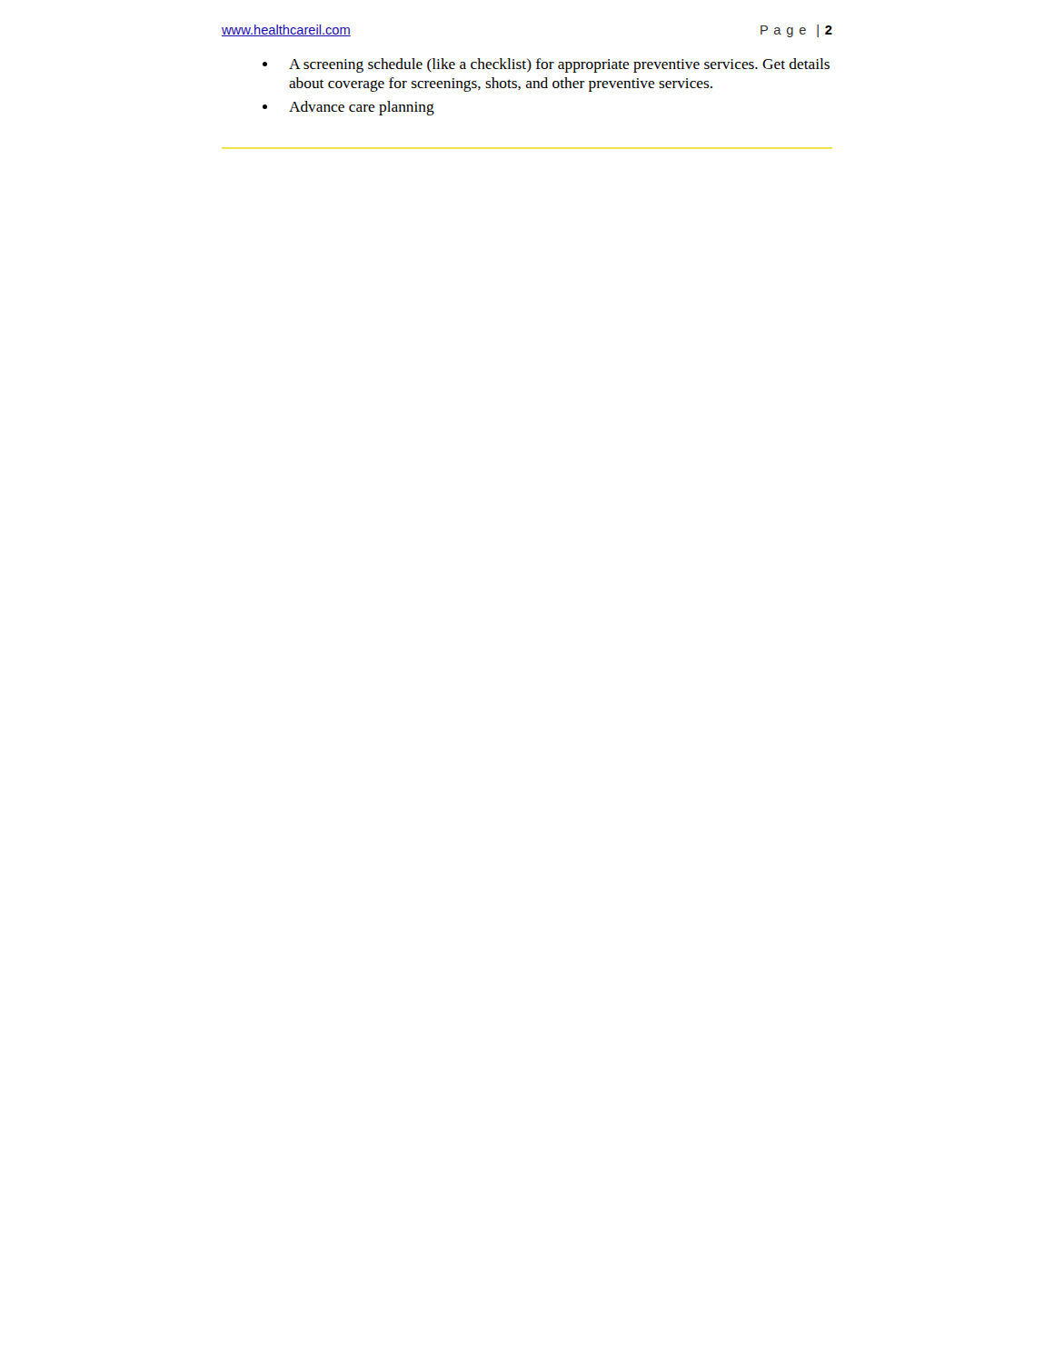www.healthcareil.com P a g e | 2
A screening schedule (like a checklist) for appropriate preventive services. Get details about coverage for screenings, shots, and other preventive services.
Advance care planning